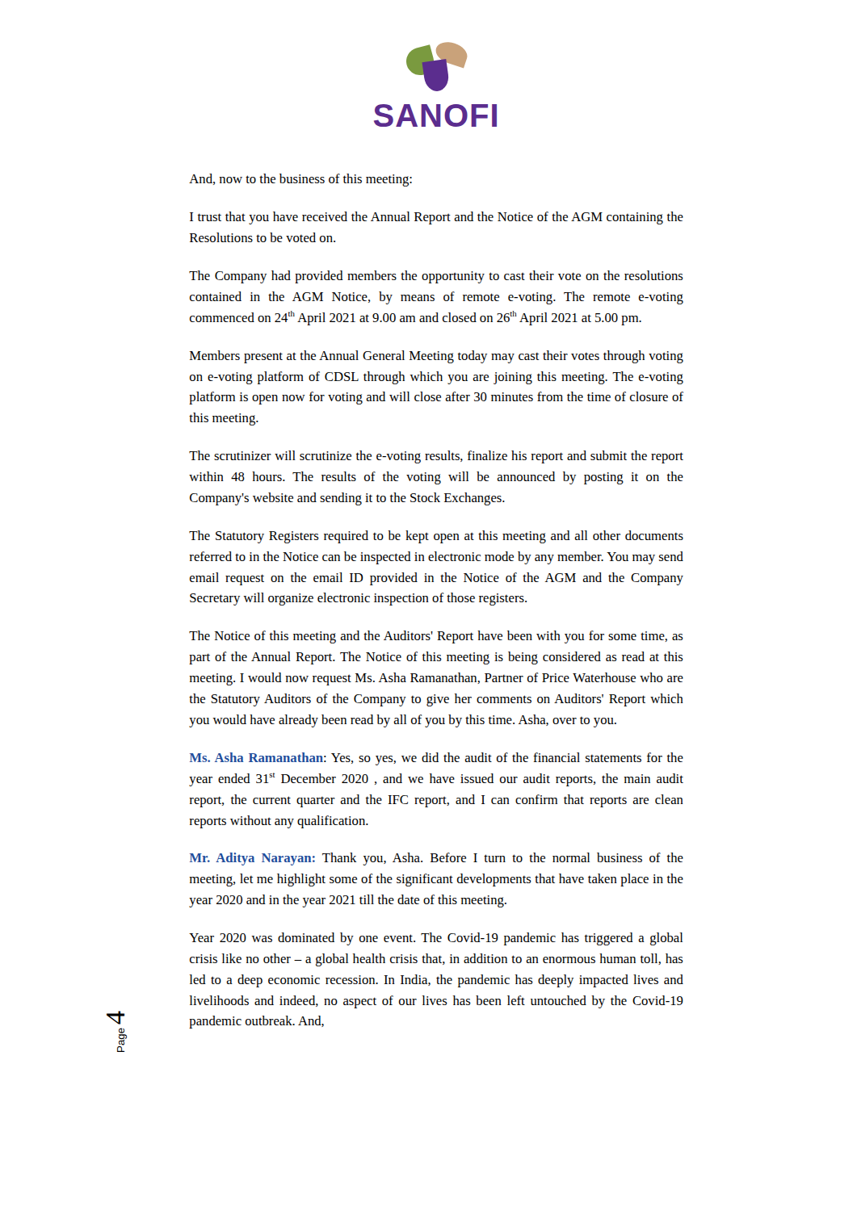SANOFI
And, now to the business of this meeting:
I trust that you have received the Annual Report and the Notice of the AGM containing the Resolutions to be voted on.
The Company had provided members the opportunity to cast their vote on the resolutions contained in the AGM Notice, by means of remote e-voting. The remote e-voting commenced on 24th April 2021 at 9.00 am and closed on 26th April 2021 at 5.00 pm.
Members present at the Annual General Meeting today may cast their votes through voting on e-voting platform of CDSL through which you are joining this meeting. The e-voting platform is open now for voting and will close after 30 minutes from the time of closure of this meeting.
The scrutinizer will scrutinize the e-voting results, finalize his report and submit the report within 48 hours. The results of the voting will be announced by posting it on the Company's website and sending it to the Stock Exchanges.
The Statutory Registers required to be kept open at this meeting and all other documents referred to in the Notice can be inspected in electronic mode by any member. You may send email request on the email ID provided in the Notice of the AGM and the Company Secretary will organize electronic inspection of those registers.
The Notice of this meeting and the Auditors' Report have been with you for some time, as part of the Annual Report. The Notice of this meeting is being considered as read at this meeting. I would now request Ms. Asha Ramanathan, Partner of Price Waterhouse who are the Statutory Auditors of the Company to give her comments on Auditors' Report which you would have already been read by all of you by this time. Asha, over to you.
Ms. Asha Ramanathan: Yes, so yes, we did the audit of the financial statements for the year ended 31st December 2020 , and we have issued our audit reports, the main audit report, the current quarter and the IFC report, and I can confirm that reports are clean reports without any qualification.
Mr. Aditya Narayan: Thank you, Asha. Before I turn to the normal business of the meeting, let me highlight some of the significant developments that have taken place in the year 2020 and in the year 2021 till the date of this meeting.
Year 2020 was dominated by one event. The Covid-19 pandemic has triggered a global crisis like no other – a global health crisis that, in addition to an enormous human toll, has led to a deep economic recession. In India, the pandemic has deeply impacted lives and livelihoods and indeed, no aspect of our lives has been left untouched by the Covid-19 pandemic outbreak. And,
Page 4